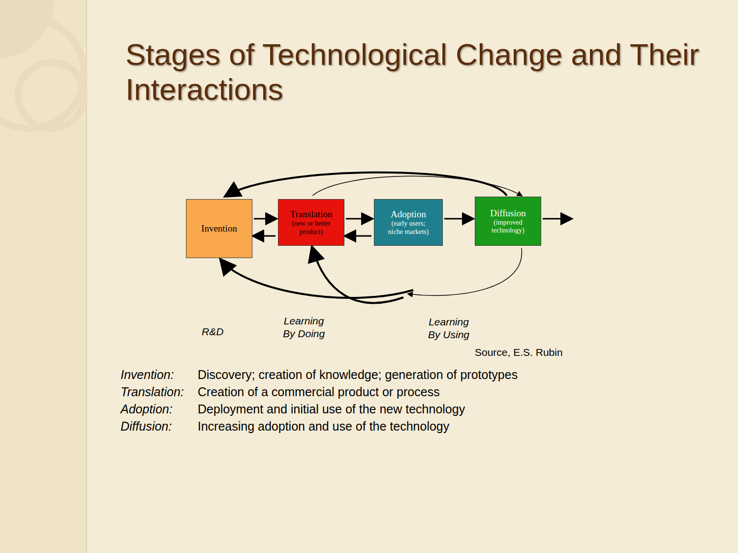Stages of Technological Change and Their Interactions
Invention
Translation
(new or better product)
Adoption
(early users;
niche markets)
Diffusion
(improved technology)
R&D
Learning
By Doing
Learning
By Using
Source, E.S. Rubin
| Invention: | Discovery; creation of knowledge; generation of prototypes |
| Translation: | Creation of a commercial product or process |
| Adoption: | Deployment and initial use of the new technology |
| Diffusion: | Increasing adoption and use of the technology |